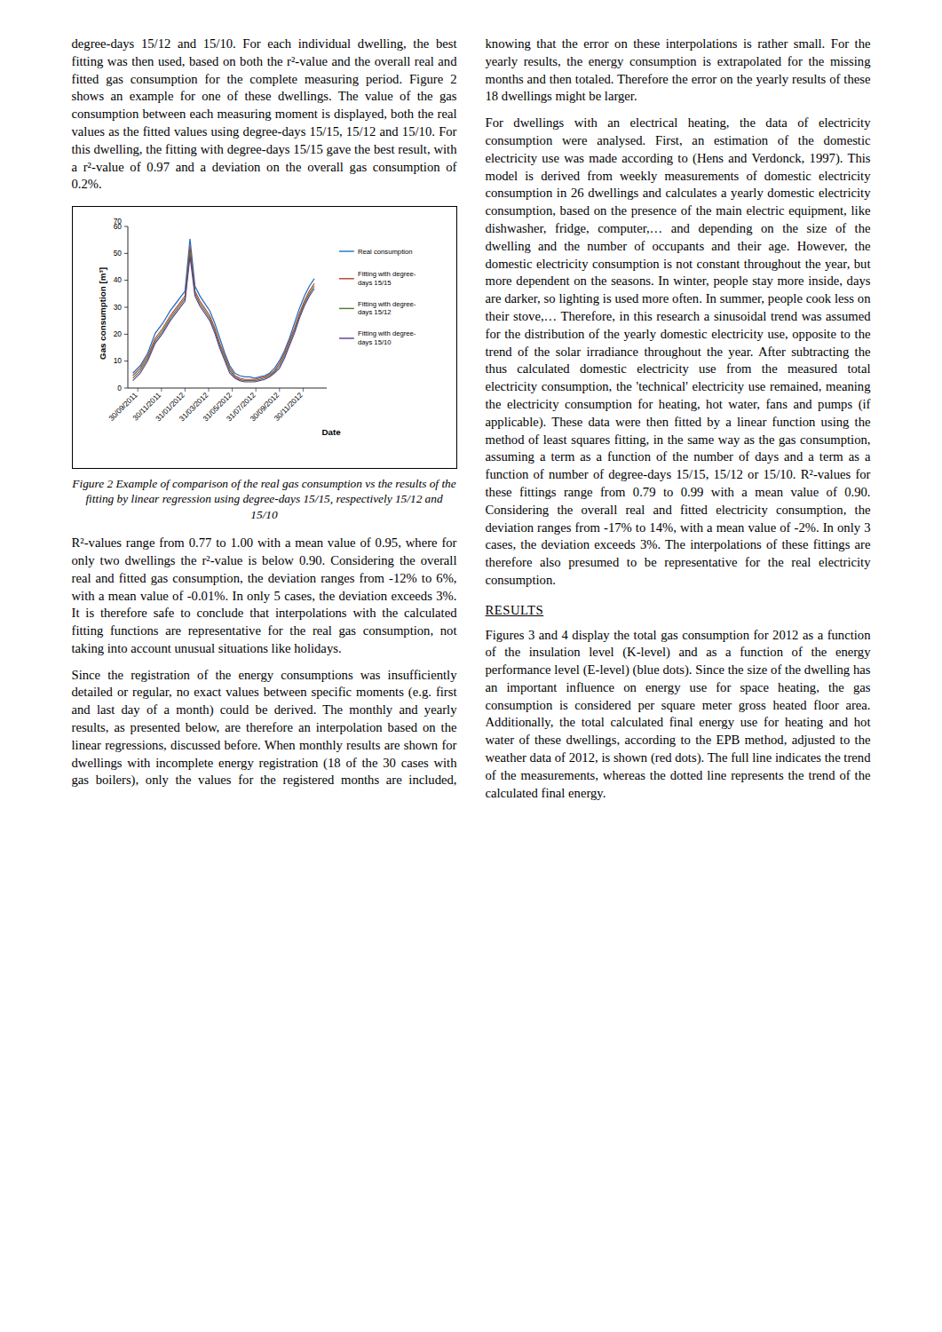degree-days 15/12 and 15/10. For each individual dwelling, the best fitting was then used, based on both the r²-value and the overall real and fitted gas consumption for the complete measuring period. Figure 2 shows an example for one of these dwellings. The value of the gas consumption between each measuring moment is displayed, both the real values as the fitted values using degree-days 15/15, 15/12 and 15/10. For this dwelling, the fitting with degree-days 15/15 gave the best result, with a r²-value of 0.97 and a deviation on the overall gas consumption of 0.2%.
0 10 20 30 40 50 60 Gas consumption [m³] 70 30/09/2011 30/11/2011 31/01/2012 31/03/2012 31/05/2012 31/07/2012 30/09/2012 30/11/2012 Date Real consumption Fitting with degree- days 15/15 Fitting with degree- days 15/12 Fitting with degree- days 15/10
Figure 2 Example of comparison of the real gas consumption vs the results of the fitting by linear regression using degree-days 15/15, respectively 15/12 and 15/10
R²-values range from 0.77 to 1.00 with a mean value of 0.95, where for only two dwellings the r²-value is below 0.90. Considering the overall real and fitted gas consumption, the deviation ranges from -12% to 6%, with a mean value of -0.01%. In only 5 cases, the deviation exceeds 3%. It is therefore safe to conclude that interpolations with the calculated fitting functions are representative for the real gas consumption, not taking into account unusual situations like holidays.
Since the registration of the energy consumptions was insufficiently detailed or regular, no exact values between specific moments (e.g. first and last day of a month) could be derived. The monthly and yearly results, as presented below, are therefore an interpolation based on the linear regressions, discussed before. When monthly results are shown for dwellings with incomplete energy registration (18 of the 30 cases with gas boilers), only the values for the registered months are included, knowing that the error on these interpolations is rather small. For the yearly results, the energy consumption is extrapolated for the missing months and then totaled. Therefore the error on the yearly results of these 18 dwellings might be larger.
For dwellings with an electrical heating, the data of electricity consumption were analysed. First, an estimation of the domestic electricity use was made according to (Hens and Verdonck, 1997). This model is derived from weekly measurements of domestic electricity consumption in 26 dwellings and calculates a yearly domestic electricity consumption, based on the presence of the main electric equipment, like dishwasher, fridge, computer,… and depending on the size of the dwelling and the number of occupants and their age. However, the domestic electricity consumption is not constant throughout the year, but more dependent on the seasons. In winter, people stay more inside, days are darker, so lighting is used more often. In summer, people cook less on their stove,… Therefore, in this research a sinusoidal trend was assumed for the distribution of the yearly domestic electricity use, opposite to the trend of the solar irradiance throughout the year. After subtracting the thus calculated domestic electricity use from the measured total electricity consumption, the 'technical' electricity use remained, meaning the electricity consumption for heating, hot water, fans and pumps (if applicable). These data were then fitted by a linear function using the method of least squares fitting, in the same way as the gas consumption, assuming a term as a function of the number of days and a term as a function of number of degree-days 15/15, 15/12 or 15/10. R²-values for these fittings range from 0.79 to 0.99 with a mean value of 0.90. Considering the overall real and fitted electricity consumption, the deviation ranges from -17% to 14%, with a mean value of -2%. In only 3 cases, the deviation exceeds 3%. The interpolations of these fittings are therefore also presumed to be representative for the real electricity consumption.
Results
Figures 3 and 4 display the total gas consumption for 2012 as a function of the insulation level (K-level) and as a function of the energy performance level (E-level) (blue dots). Since the size of the dwelling has an important influence on energy use for space heating, the gas consumption is considered per square meter gross heated floor area. Additionally, the total calculated final energy use for heating and hot water of these dwellings, according to the EPB method, adjusted to the weather data of 2012, is shown (red dots). The full line indicates the trend of the measurements, whereas the dotted line represents the trend of the calculated final energy.